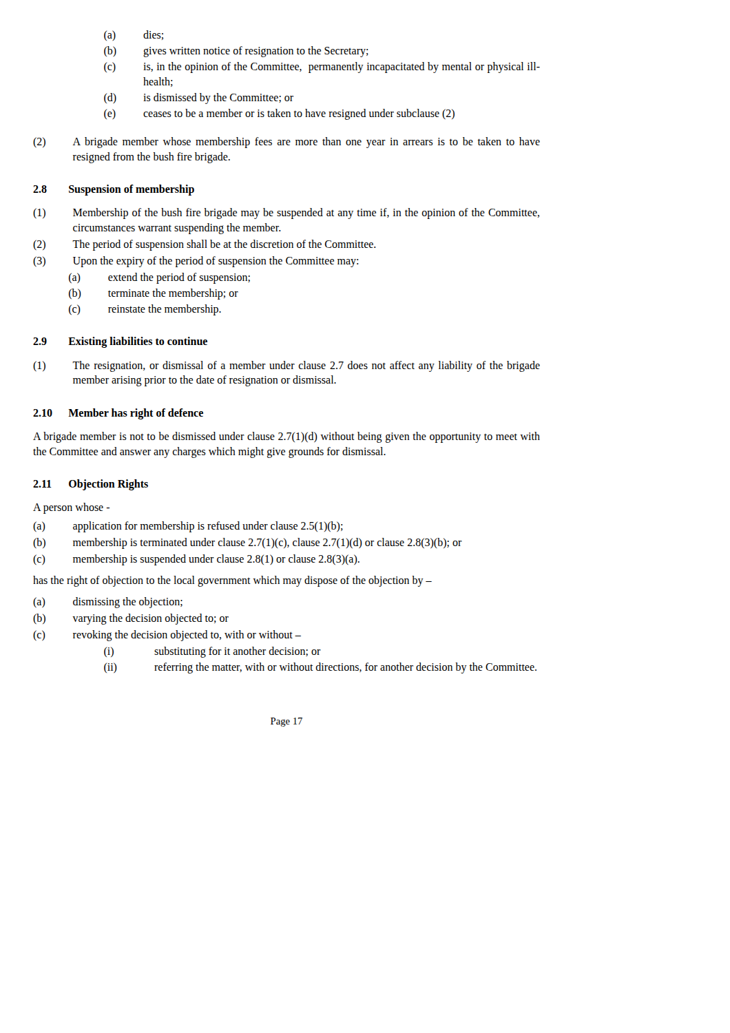(a) dies;
(b) gives written notice of resignation to the Secretary;
(c) is, in the opinion of the Committee, permanently incapacitated by mental or physical ill-health;
(d) is dismissed by the Committee; or
(e) ceases to be a member or is taken to have resigned under subclause (2)
(2) A brigade member whose membership fees are more than one year in arrears is to be taken to have resigned from the bush fire brigade.
2.8 Suspension of membership
(1) Membership of the bush fire brigade may be suspended at any time if, in the opinion of the Committee, circumstances warrant suspending the member.
(2) The period of suspension shall be at the discretion of the Committee.
(3) Upon the expiry of the period of suspension the Committee may:
(a) extend the period of suspension;
(b) terminate the membership; or
(c) reinstate the membership.
2.9 Existing liabilities to continue
(1) The resignation, or dismissal of a member under clause 2.7 does not affect any liability of the brigade member arising prior to the date of resignation or dismissal.
2.10 Member has right of defence
A brigade member is not to be dismissed under clause 2.7(1)(d) without being given the opportunity to meet with the Committee and answer any charges which might give grounds for dismissal.
2.11 Objection Rights
A person whose -
(a) application for membership is refused under clause 2.5(1)(b);
(b) membership is terminated under clause 2.7(1)(c), clause 2.7(1)(d) or clause 2.8(3)(b); or
(c) membership is suspended under clause 2.8(1) or clause 2.8(3)(a).
has the right of objection to the local government which may dispose of the objection by –
(a) dismissing the objection;
(b) varying the decision objected to; or
(c) revoking the decision objected to, with or without –
(i) substituting for it another decision; or
(ii) referring the matter, with or without directions, for another decision by the Committee.
Page 17